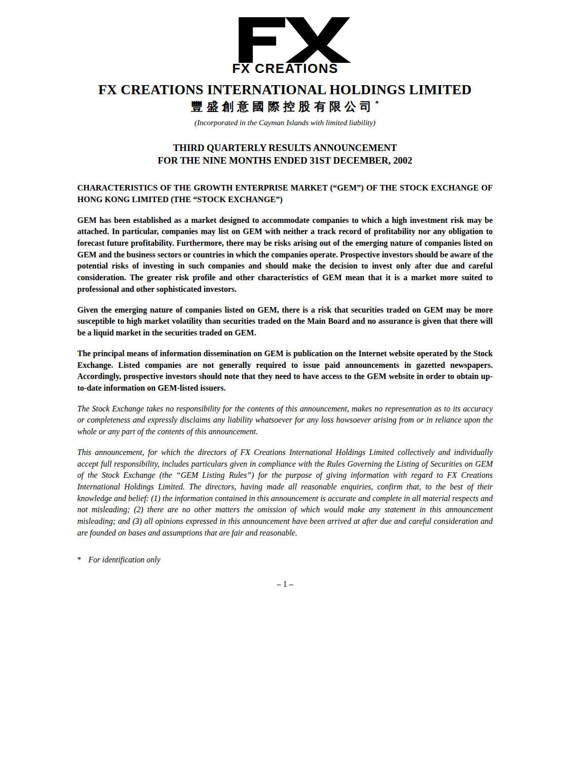FX CREATIONS
FX CREATIONS INTERNATIONAL HOLDINGS LIMITED
豐盛創意國際控股有限公司*
(Incorporated in the Cayman Islands with limited liability)
THIRD QUARTERLY RESULTS ANNOUNCEMENT
FOR THE NINE MONTHS ENDED 31ST DECEMBER, 2002
CHARACTERISTICS OF THE GROWTH ENTERPRISE MARKET (“GEM”) OF THE STOCK EXCHANGE OF HONG KONG LIMITED (THE “STOCK EXCHANGE”)
GEM has been established as a market designed to accommodate companies to which a high investment risk may be attached. In particular, companies may list on GEM with neither a track record of profitability nor any obligation to forecast future profitability. Furthermore, there may be risks arising out of the emerging nature of companies listed on GEM and the business sectors or countries in which the companies operate. Prospective investors should be aware of the potential risks of investing in such companies and should make the decision to invest only after due and careful consideration. The greater risk profile and other characteristics of GEM mean that it is a market more suited to professional and other sophisticated investors.
Given the emerging nature of companies listed on GEM, there is a risk that securities traded on GEM may be more susceptible to high market volatility than securities traded on the Main Board and no assurance is given that there will be a liquid market in the securities traded on GEM.
The principal means of information dissemination on GEM is publication on the Internet website operated by the Stock Exchange. Listed companies are not generally required to issue paid announcements in gazetted newspapers. Accordingly, prospective investors should note that they need to have access to the GEM website in order to obtain up-to-date information on GEM-listed issuers.
The Stock Exchange takes no responsibility for the contents of this announcement, makes no representation as to its accuracy or completeness and expressly disclaims any liability whatsoever for any loss howsoever arising from or in reliance upon the whole or any part of the contents of this announcement.
This announcement, for which the directors of FX Creations International Holdings Limited collectively and individually accept full responsibility, includes particulars given in compliance with the Rules Governing the Listing of Securities on GEM of the Stock Exchange (the “GEM Listing Rules”) for the purpose of giving information with regard to FX Creations International Holdings Limited. The directors, having made all reasonable enquiries, confirm that, to the best of their knowledge and belief: (1) the information contained in this announcement is accurate and complete in all material respects and not misleading; (2) there are no other matters the omission of which would make any statement in this announcement misleading; and (3) all opinions expressed in this announcement have been arrived at after due and careful consideration and are founded on bases and assumptions that are fair and reasonable.
*For identification only
– 1 –